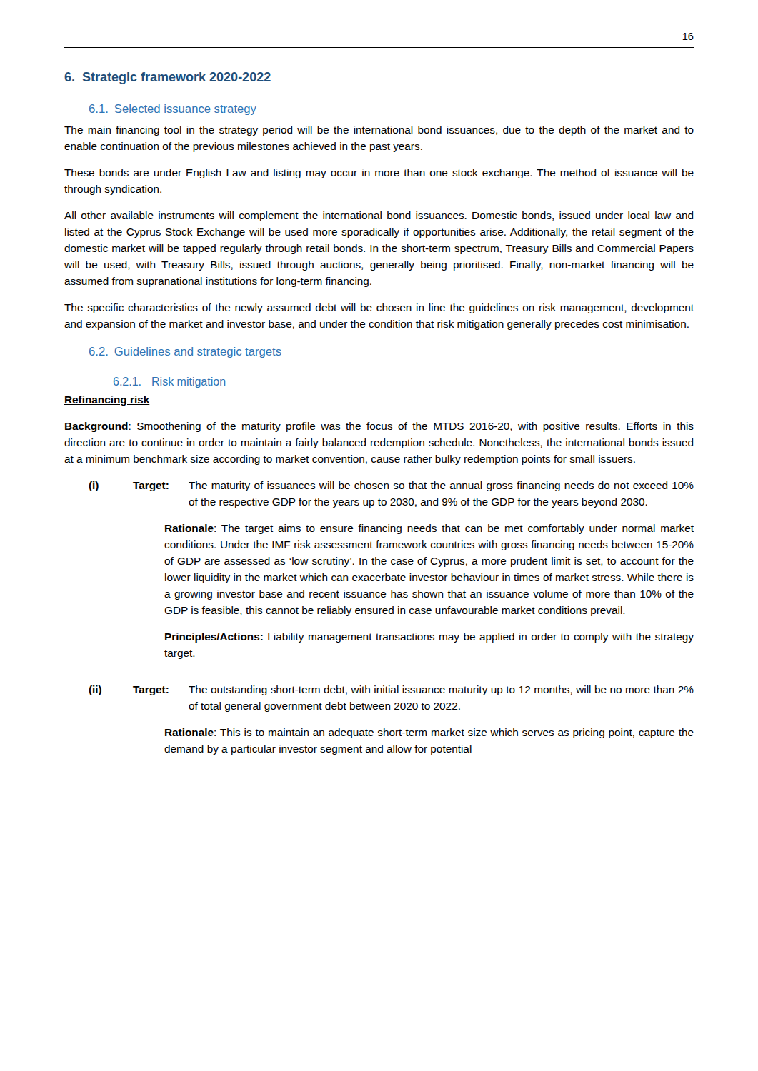16
6. Strategic framework 2020-2022
6.1. Selected issuance strategy
The main financing tool in the strategy period will be the international bond issuances, due to the depth of the market and to enable continuation of the previous milestones achieved in the past years.
These bonds are under English Law and listing may occur in more than one stock exchange. The method of issuance will be through syndication.
All other available instruments will complement the international bond issuances. Domestic bonds, issued under local law and listed at the Cyprus Stock Exchange will be used more sporadically if opportunities arise. Additionally, the retail segment of the domestic market will be tapped regularly through retail bonds. In the short-term spectrum, Treasury Bills and Commercial Papers will be used, with Treasury Bills, issued through auctions, generally being prioritised. Finally, non-market financing will be assumed from supranational institutions for long-term financing.
The specific characteristics of the newly assumed debt will be chosen in line the guidelines on risk management, development and expansion of the market and investor base, and under the condition that risk mitigation generally precedes cost minimisation.
6.2. Guidelines and strategic targets
6.2.1. Risk mitigation
Refinancing risk
Background: Smoothening of the maturity profile was the focus of the MTDS 2016-20, with positive results. Efforts in this direction are to continue in order to maintain a fairly balanced redemption schedule. Nonetheless, the international bonds issued at a minimum benchmark size according to market convention, cause rather bulky redemption points for small issuers.
(i)
Target:
The maturity of issuances will be chosen so that the annual gross financing needs do not exceed 10% of the respective GDP for the years up to 2030, and 9% of the GDP for the years beyond 2030.
Rationale: The target aims to ensure financing needs that can be met comfortably under normal market conditions. Under the IMF risk assessment framework countries with gross financing needs between 15-20% of GDP are assessed as ‘low scrutiny’. In the case of Cyprus, a more prudent limit is set, to account for the lower liquidity in the market which can exacerbate investor behaviour in times of market stress. While there is a growing investor base and recent issuance has shown that an issuance volume of more than 10% of the GDP is feasible, this cannot be reliably ensured in case unfavourable market conditions prevail.
Principles/Actions: Liability management transactions may be applied in order to comply with the strategy target.
(ii)
Target:
The outstanding short-term debt, with initial issuance maturity up to 12 months, will be no more than 2% of total general government debt between 2020 to 2022.
Rationale: This is to maintain an adequate short-term market size which serves as pricing point, capture the demand by a particular investor segment and allow for potential